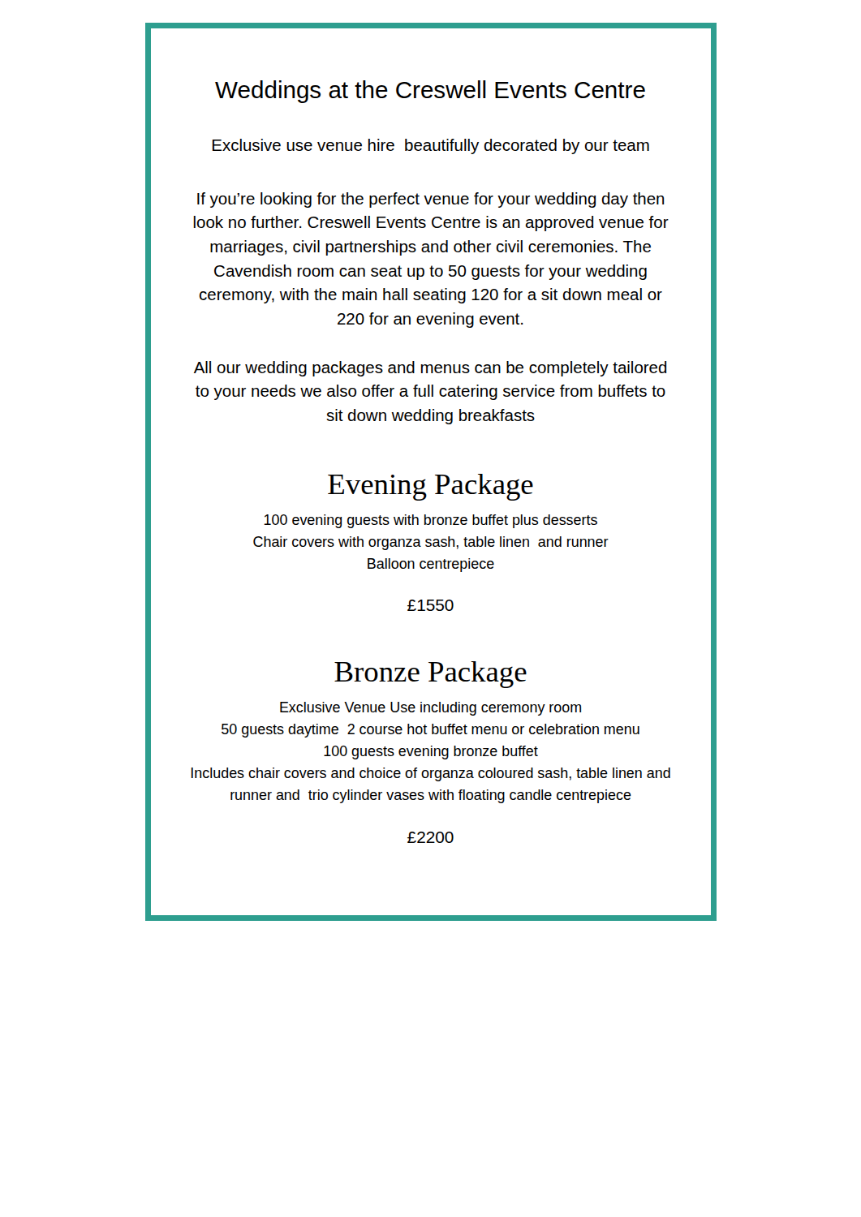Weddings at the Creswell Events Centre
Exclusive use venue hire beautifully decorated by our team
If you’re looking for the perfect venue for your wedding day then look no further. Creswell Events Centre is an approved venue for marriages, civil partnerships and other civil ceremonies. The Cavendish room can seat up to 50 guests for your wedding ceremony, with the main hall seating 120 for a sit down meal or 220 for an evening event.
All our wedding packages and menus can be completely tailored to your needs we also offer a full catering service from buffets to sit down wedding breakfasts
Evening Package
100 evening guests with bronze buffet plus desserts
Chair covers with organza sash, table linen and runner
Balloon centrepiece
£1550
Bronze Package
Exclusive Venue Use including ceremony room
50 guests daytime 2 course hot buffet menu or celebration menu
100 guests evening bronze buffet
Includes chair covers and choice of organza coloured sash, table linen and runner and trio cylinder vases with floating candle centrepiece
£2200